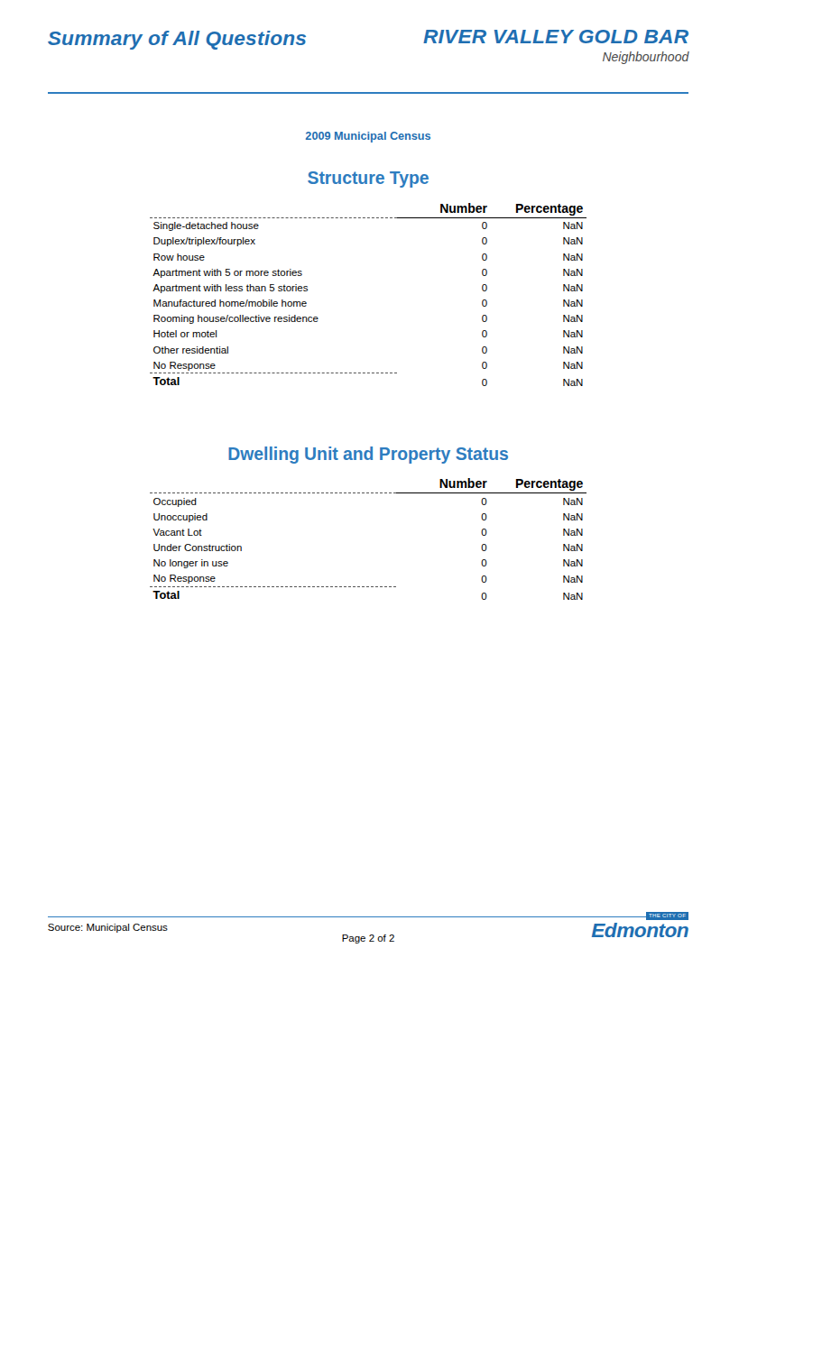Summary of All Questions
RIVER VALLEY GOLD BAR
Neighbourhood
2009 Municipal Census
Structure Type
| | Number | Percentage |
| --- | --- | --- |
| Single-detached house | 0 | NaN |
| Duplex/triplex/fourplex | 0 | NaN |
| Row house | 0 | NaN |
| Apartment with 5 or more stories | 0 | NaN |
| Apartment with less than 5 stories | 0 | NaN |
| Manufactured home/mobile home | 0 | NaN |
| Rooming house/collective residence | 0 | NaN |
| Hotel or motel | 0 | NaN |
| Other residential | 0 | NaN |
| No Response | 0 | NaN |
| Total | 0 | NaN |
Dwelling Unit and Property Status
| | Number | Percentage |
| --- | --- | --- |
| Occupied | 0 | NaN |
| Unoccupied | 0 | NaN |
| Vacant Lot | 0 | NaN |
| Under Construction | 0 | NaN |
| No longer in use | 0 | NaN |
| No Response | 0 | NaN |
| Total | 0 | NaN |
Source: Municipal Census Page 2 of 2
THE CITY OF
Edmonton